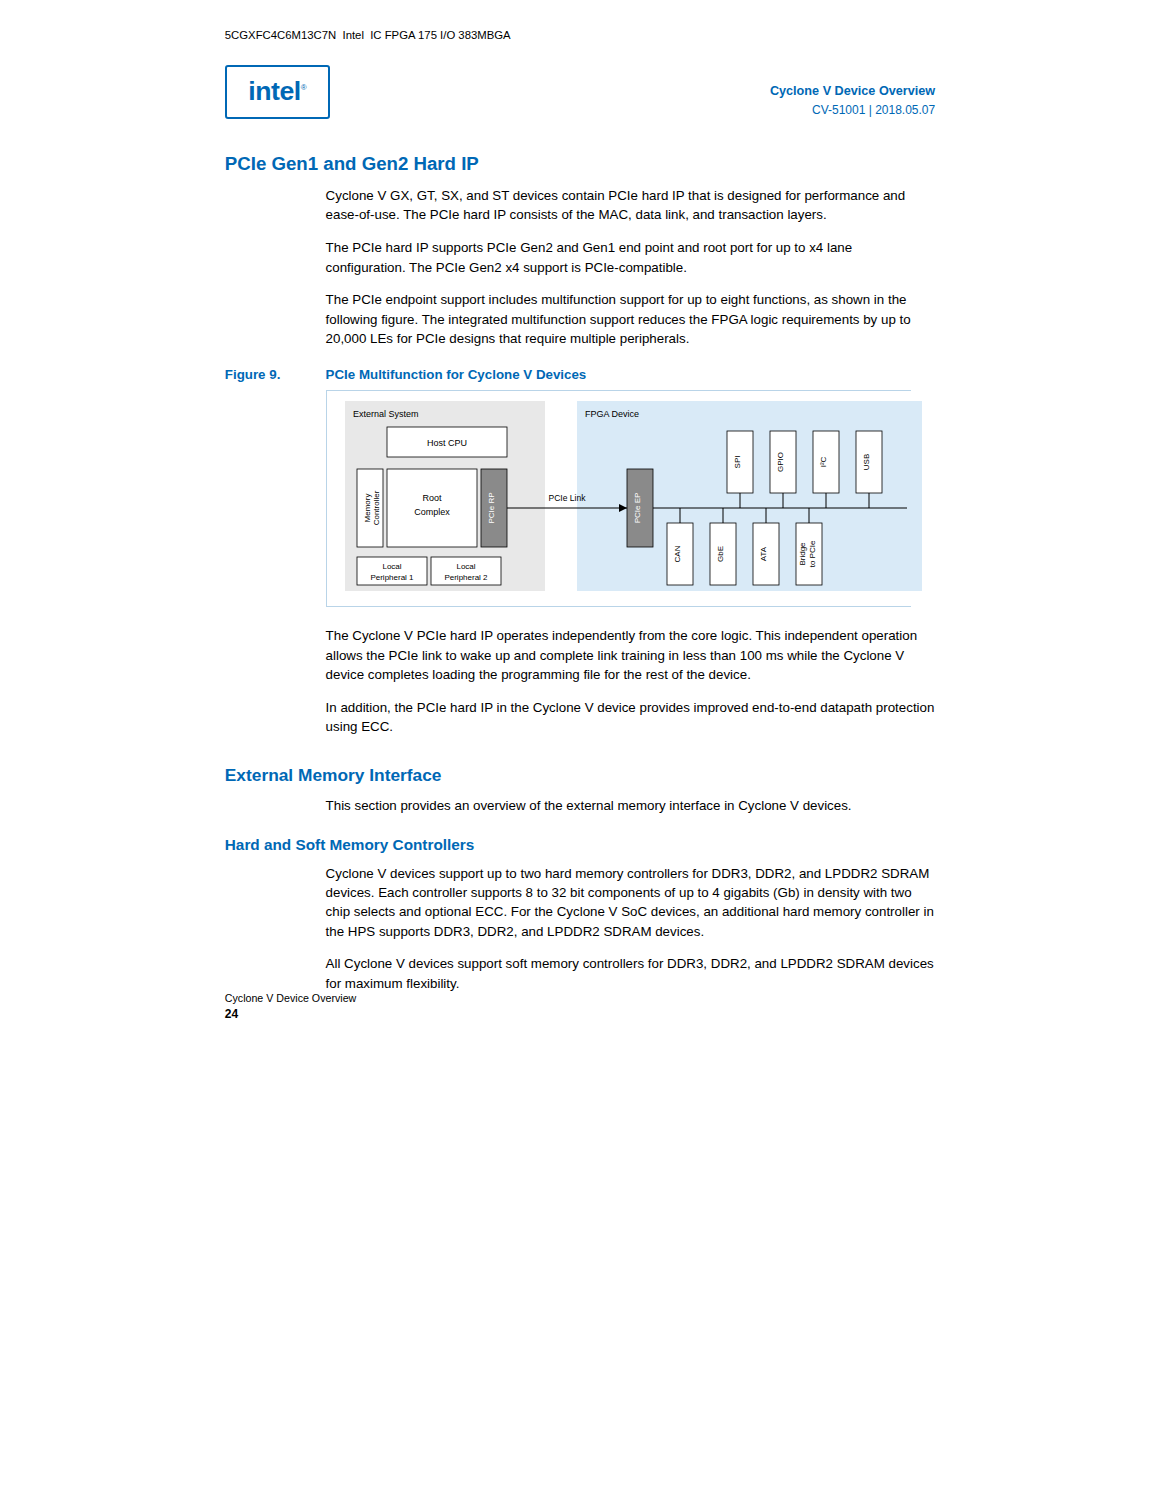5CGXFC4C6M13C7N Intel IC FPGA 175 I/O 383MBGA
intel®
Cyclone V Device Overview
CV-51001 | 2018.05.07
PCIe Gen1 and Gen2 Hard IP
Cyclone V GX, GT, SX, and ST devices contain PCIe hard IP that is designed for performance and ease-of-use. The PCIe hard IP consists of the MAC, data link, and transaction layers.
The PCIe hard IP supports PCIe Gen2 and Gen1 end point and root port for up to x4 lane configuration. The PCIe Gen2 x4 support is PCIe-compatible.
The PCIe endpoint support includes multifunction support for up to eight functions, as shown in the following figure. The integrated multifunction support reduces the FPGA logic requirements by up to 20,000 LEs for PCIe designs that require multiple peripherals.
Figure 9. PCIe Multifunction for Cyclone V Devices
External System Host CPU Memory Controller Root Complex PCIe RP Local Peripheral 1 Local Peripheral 2 FPGA Device PCIe Link PCIe EP SPI GPIO I²C USB CAN GbE ATA Bridge to PCIe
The Cyclone V PCIe hard IP operates independently from the core logic. This independent operation allows the PCIe link to wake up and complete link training in less than 100 ms while the Cyclone V device completes loading the programming file for the rest of the device.
In addition, the PCIe hard IP in the Cyclone V device provides improved end-to-end datapath protection using ECC.
External Memory Interface
This section provides an overview of the external memory interface in Cyclone V devices.
Hard and Soft Memory Controllers
Cyclone V devices support up to two hard memory controllers for DDR3, DDR2, and LPDDR2 SDRAM devices. Each controller supports 8 to 32 bit components of up to 4 gigabits (Gb) in density with two chip selects and optional ECC. For the Cyclone V SoC devices, an additional hard memory controller in the HPS supports DDR3, DDR2, and LPDDR2 SDRAM devices.
All Cyclone V devices support soft memory controllers for DDR3, DDR2, and LPDDR2 SDRAM devices for maximum flexibility.
Cyclone V Device Overview
24